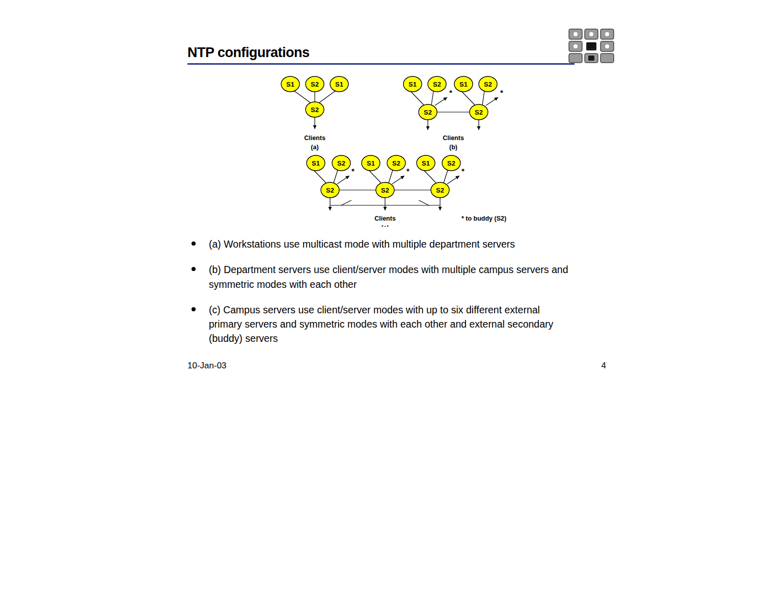NTP configurations
S1 S2 S1 S2 Clients (a) S1 S2 S1 S2 S2 S2 * * Clients (b) S1 S2 S1 S2 S1 S2 S2 S2 S2 * * * Clients (c) * to buddy (S2)
(a) Workstations use multicast mode with multiple department servers
(b) Department servers use client/server modes with multiple campus servers and symmetric modes with each other
(c) Campus servers use client/server modes with up to six different external primary servers and symmetric modes with each other and external secondary (buddy) servers
10-Jan-03
4